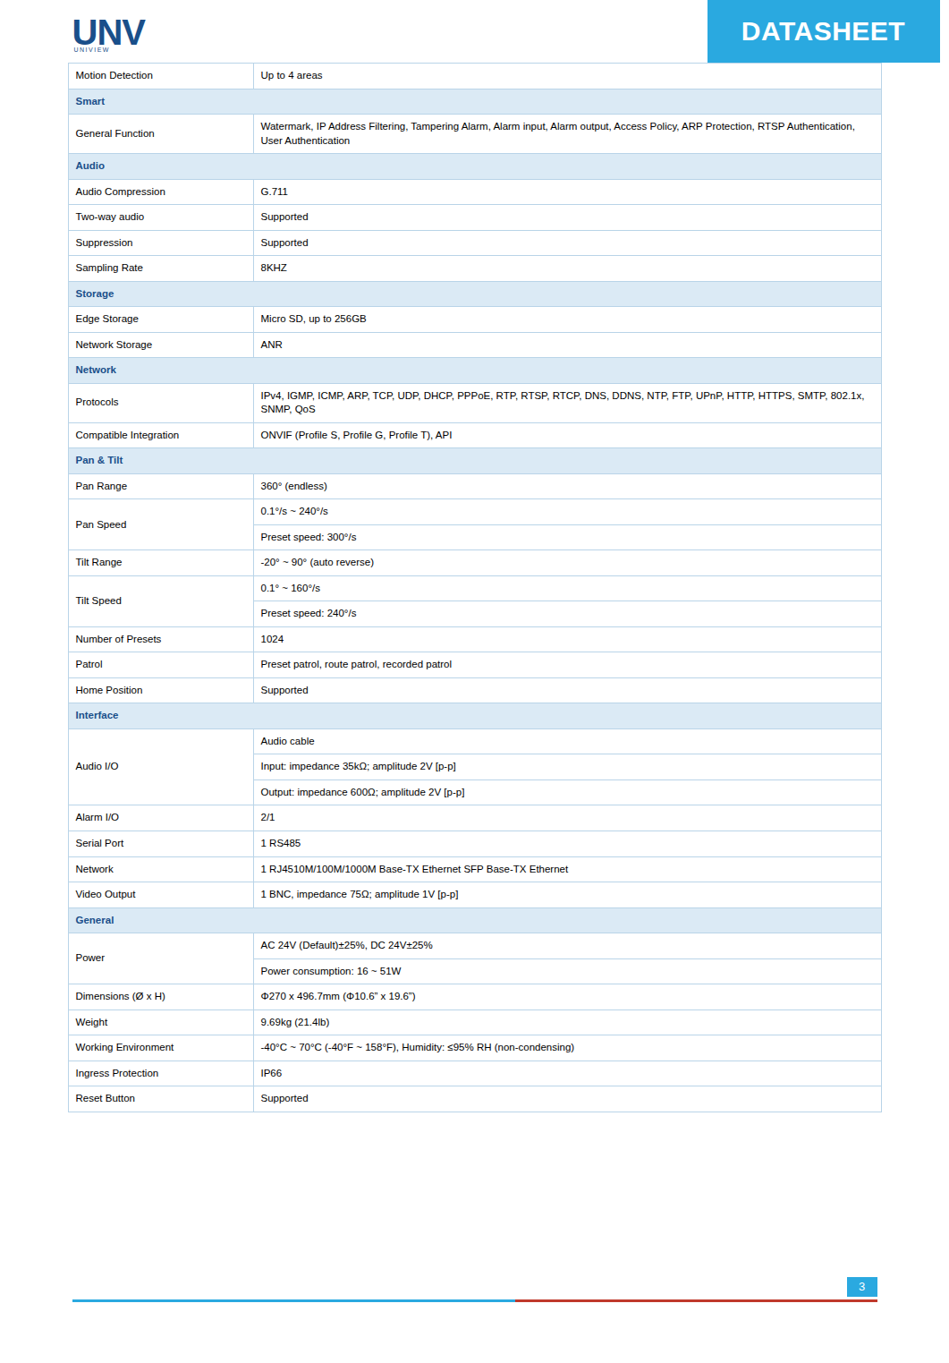UNV
UNIVIEW
DATASHEET
| Motion Detection | Up to 4 areas |
| Smart |
| General Function | Watermark, IP Address Filtering, Tampering Alarm, Alarm input, Alarm output, Access Policy, ARP Protection, RTSP Authentication, User Authentication |
| Audio |
| Audio Compression | G.711 |
| Two-way audio | Supported |
| Suppression | Supported |
| Sampling Rate | 8KHZ |
| Storage |
| Edge Storage | Micro SD, up to 256GB |
| Network Storage | ANR |
| Network |
| Protocols | IPv4, IGMP, ICMP, ARP, TCP, UDP, DHCP, PPPoE, RTP, RTSP, RTCP, DNS, DDNS, NTP, FTP, UPnP, HTTP, HTTPS, SMTP, 802.1x, SNMP, QoS |
| Compatible Integration | ONVIF (Profile S, Profile G, Profile T), API |
| Pan & Tilt |
| Pan Range | 360° (endless) |
| Pan Speed | 0.1°/s ~ 240°/s |
| Preset speed: 300°/s |
| Tilt Range | -20° ~ 90° (auto reverse) |
| Tilt Speed | 0.1° ~ 160°/s |
| Preset speed: 240°/s |
| Number of Presets | 1024 |
| Patrol | Preset patrol, route patrol, recorded patrol |
| Home Position | Supported |
| Interface |
| Audio I/O | Audio cable |
| Input: impedance 35kΩ; amplitude 2V [p-p] |
| Output: impedance 600Ω; amplitude 2V [p-p] |
| Alarm I/O | 2/1 |
| Serial Port | 1 RS485 |
| Network | 1 RJ4510M/100M/1000M Base-TX Ethernet SFP Base-TX Ethernet |
| Video Output | 1 BNC, impedance 75Ω; amplitude 1V [p-p] |
| General |
| Power | AC 24V (Default)±25%, DC 24V±25% |
| Power consumption: 16 ~ 51W |
| Dimensions (Ø x H) | Φ270 x 496.7mm (Φ10.6” x 19.6”) |
| Weight | 9.69kg (21.4lb) |
| Working Environment | -40°C ~ 70°C (-40°F ~ 158°F), Humidity: ≤95% RH (non-condensing) |
| Ingress Protection | IP66 |
| Reset Button | Supported |
3